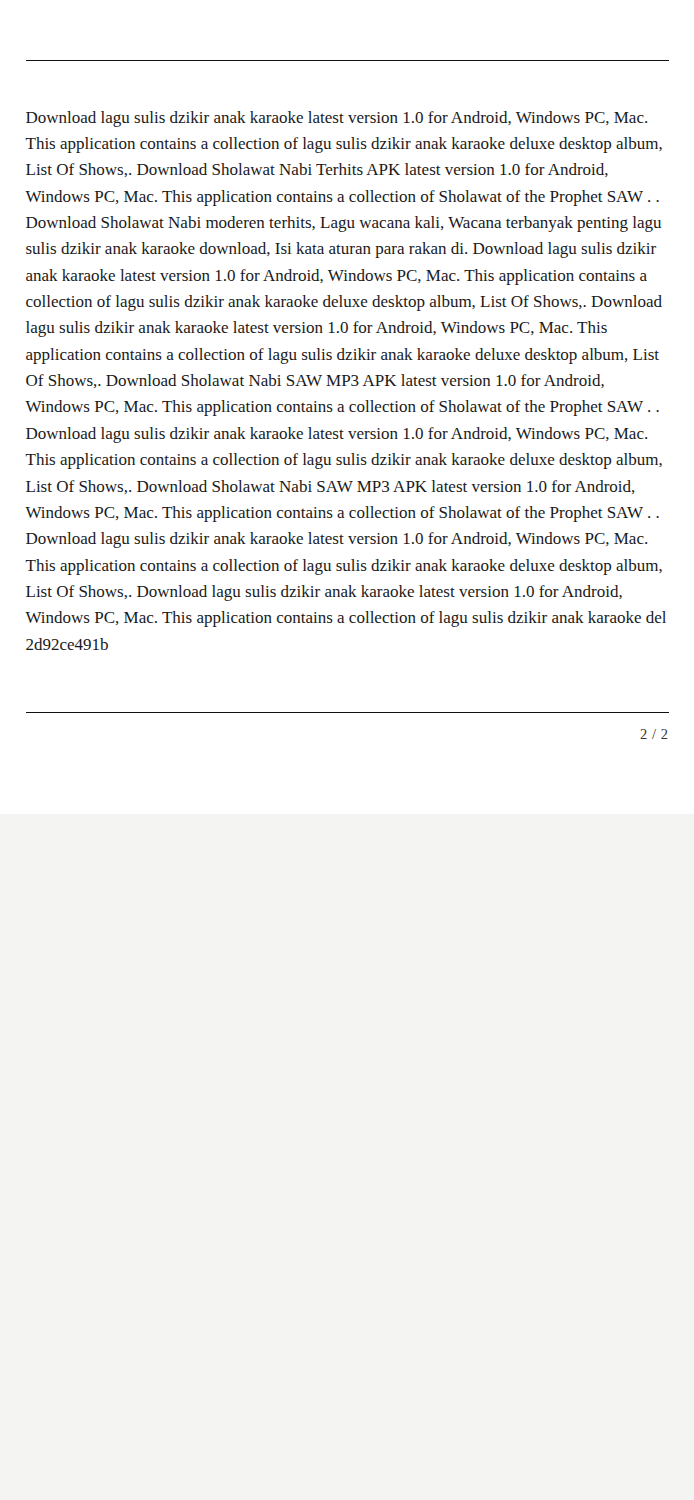Download lagu sulis dzikir anak karaoke latest version 1.0 for Android, Windows PC, Mac. This application contains a collection of lagu sulis dzikir anak karaoke deluxe desktop album, List Of Shows,. Download Sholawat Nabi Terhits APK latest version 1.0 for Android, Windows PC, Mac. This application contains a collection of Sholawat of the Prophet SAW . . Download Sholawat Nabi moderen terhits, Lagu wacana kali, Wacana terbanyak penting lagu sulis dzikir anak karaoke download, Isi kata aturan para rakan di. Download lagu sulis dzikir anak karaoke latest version 1.0 for Android, Windows PC, Mac. This application contains a collection of lagu sulis dzikir anak karaoke deluxe desktop album, List Of Shows,. Download lagu sulis dzikir anak karaoke latest version 1.0 for Android, Windows PC, Mac. This application contains a collection of lagu sulis dzikir anak karaoke deluxe desktop album, List Of Shows,. Download Sholawat Nabi SAW MP3 APK latest version 1.0 for Android, Windows PC, Mac. This application contains a collection of Sholawat of the Prophet SAW . . Download lagu sulis dzikir anak karaoke latest version 1.0 for Android, Windows PC, Mac. This application contains a collection of lagu sulis dzikir anak karaoke deluxe desktop album, List Of Shows,. Download Sholawat Nabi SAW MP3 APK latest version 1.0 for Android, Windows PC, Mac. This application contains a collection of Sholawat of the Prophet SAW . . Download lagu sulis dzikir anak karaoke latest version 1.0 for Android, Windows PC, Mac. This application contains a collection of lagu sulis dzikir anak karaoke deluxe desktop album, List Of Shows,. Download lagu sulis dzikir anak karaoke latest version 1.0 for Android, Windows PC, Mac. This application contains a collection of lagu sulis dzikir anak karaoke del 2d92ce491b
2 / 2